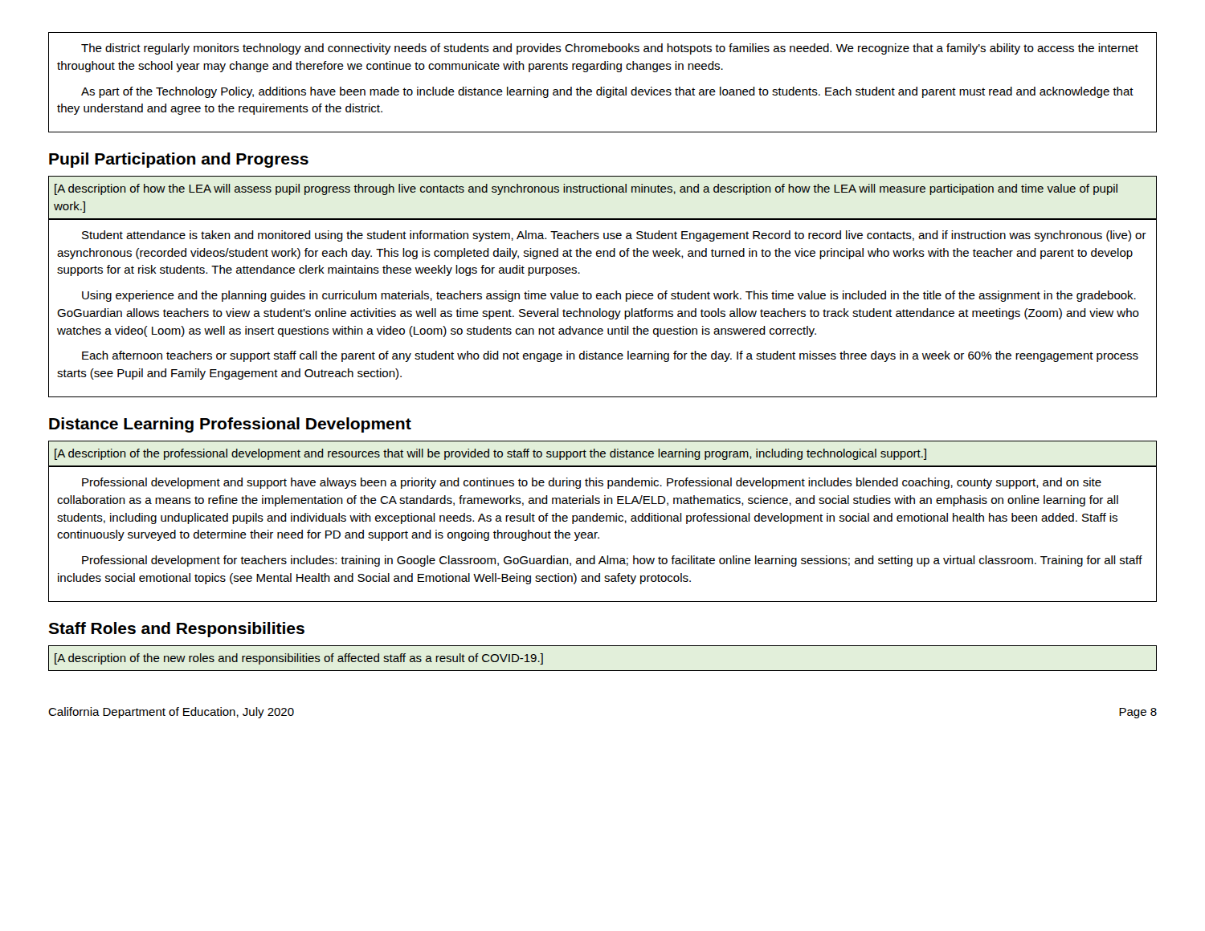The district regularly monitors technology and connectivity needs of students and provides Chromebooks and hotspots to families as needed. We recognize that a family's ability to access the internet throughout the school year may change and therefore we continue to communicate with parents regarding changes in needs.
As part of the Technology Policy, additions have been made to include distance learning and the digital devices that are loaned to students. Each student and parent must read and acknowledge that they understand and agree to the requirements of the district.
Pupil Participation and Progress
[A description of how the LEA will assess pupil progress through live contacts and synchronous instructional minutes, and a description of how the LEA will measure participation and time value of pupil work.]
Student attendance is taken and monitored using the student information system, Alma. Teachers use a Student Engagement Record to record live contacts, and if instruction was synchronous (live) or asynchronous (recorded videos/student work) for each day. This log is completed daily, signed at the end of the week, and turned in to the vice principal who works with the teacher and parent to develop supports for at risk students. The attendance clerk maintains these weekly logs for audit purposes.
Using experience and the planning guides in curriculum materials, teachers assign time value to each piece of student work. This time value is included in the title of the assignment in the gradebook. GoGuardian allows teachers to view a student's online activities as well as time spent. Several technology platforms and tools allow teachers to track student attendance at meetings (Zoom) and view who watches a video( Loom) as well as insert questions within a video (Loom) so students can not advance until the question is answered correctly.
Each afternoon teachers or support staff call the parent of any student who did not engage in distance learning for the day. If a student misses three days in a week or 60% the reengagement process starts (see Pupil and Family Engagement and Outreach section).
Distance Learning Professional Development
[A description of the professional development and resources that will be provided to staff to support the distance learning program, including technological support.]
Professional development and support have always been a priority and continues to be during this pandemic. Professional development includes blended coaching, county support, and on site collaboration as a means to refine the implementation of the CA standards, frameworks, and materials in ELA/ELD, mathematics, science, and social studies with an emphasis on online learning for all students, including unduplicated pupils and individuals with exceptional needs. As a result of the pandemic, additional professional development in social and emotional health has been added. Staff is continuously surveyed to determine their need for PD and support and is ongoing throughout the year.
Professional development for teachers includes: training in Google Classroom, GoGuardian, and Alma; how to facilitate online learning sessions; and setting up a virtual classroom. Training for all staff includes social emotional topics (see Mental Health and Social and Emotional Well-Being section) and safety protocols.
Staff Roles and Responsibilities
[A description of the new roles and responsibilities of affected staff as a result of COVID-19.]
California Department of Education, July 2020 Page 8